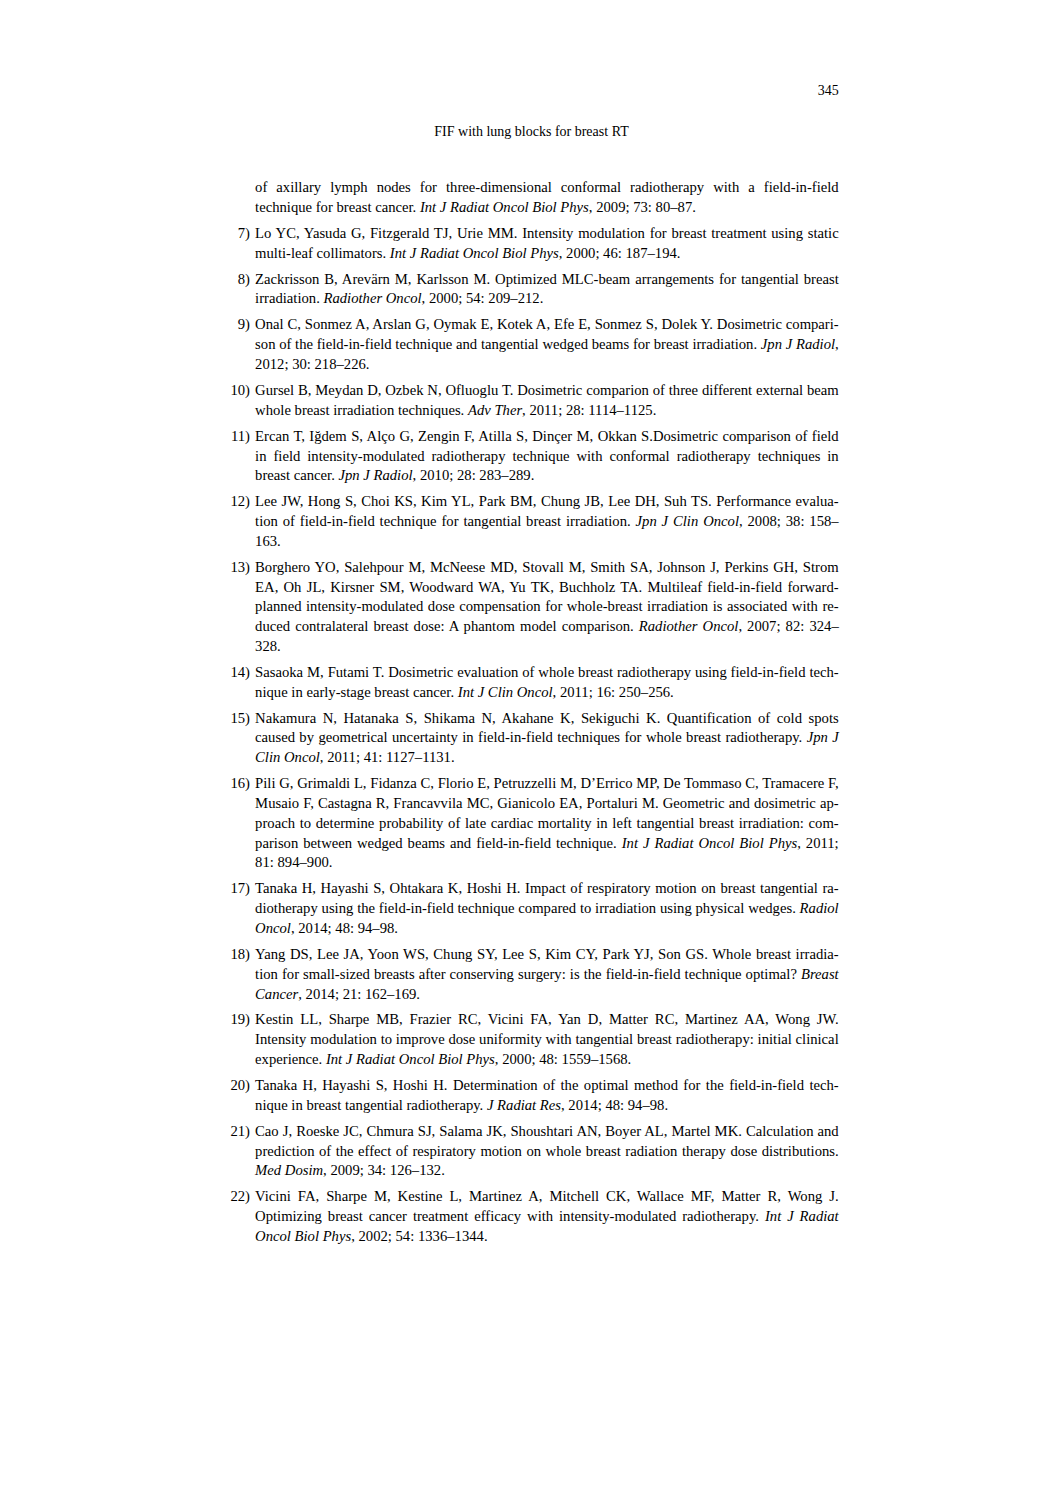345
FIF with lung blocks for breast RT
of axillary lymph nodes for three-dimensional conformal radiotherapy with a field-in-field technique for breast cancer. Int J Radiat Oncol Biol Phys, 2009; 73: 80–87.
7) Lo YC, Yasuda G, Fitzgerald TJ, Urie MM. Intensity modulation for breast treatment using static multi-leaf collimators. Int J Radiat Oncol Biol Phys, 2000; 46: 187–194.
8) Zackrisson B, Arevärn M, Karlsson M. Optimized MLC-beam arrangements for tangential breast irradiation. Radiother Oncol, 2000; 54: 209–212.
9) Onal C, Sonmez A, Arslan G, Oymak E, Kotek A, Efe E, Sonmez S, Dolek Y. Dosimetric comparison of the field-in-field technique and tangential wedged beams for breast irradiation. Jpn J Radiol, 2012; 30: 218–226.
10) Gursel B, Meydan D, Ozbek N, Ofluoglu T. Dosimetric comparion of three different external beam whole breast irradiation techniques. Adv Ther, 2011; 28: 1114–1125.
11) Ercan T, Iğdem S, Alço G, Zengin F, Atilla S, Dinçer M, Okkan S.Dosimetric comparison of field in field intensity-modulated radiotherapy technique with conformal radiotherapy techniques in breast cancer. Jpn J Radiol, 2010; 28: 283–289.
12) Lee JW, Hong S, Choi KS, Kim YL, Park BM, Chung JB, Lee DH, Suh TS. Performance evaluation of field-in-field technique for tangential breast irradiation. Jpn J Clin Oncol, 2008; 38: 158–163.
13) Borghero YO, Salehpour M, McNeese MD, Stovall M, Smith SA, Johnson J, Perkins GH, Strom EA, Oh JL, Kirsner SM, Woodward WA, Yu TK, Buchholz TA. Multileaf field-in-field forward-planned intensity-modulated dose compensation for whole-breast irradiation is associated with reduced contralateral breast dose: A phantom model comparison. Radiother Oncol, 2007; 82: 324–328.
14) Sasaoka M, Futami T. Dosimetric evaluation of whole breast radiotherapy using field-in-field technique in early-stage breast cancer. Int J Clin Oncol, 2011; 16: 250–256.
15) Nakamura N, Hatanaka S, Shikama N, Akahane K, Sekiguchi K. Quantification of cold spots caused by geometrical uncertainty in field-in-field techniques for whole breast radiotherapy. Jpn J Clin Oncol, 2011; 41: 1127–1131.
16) Pili G, Grimaldi L, Fidanza C, Florio E, Petruzzelli M, D’Errico MP, De Tommaso C, Tramacere F, Musaio F, Castagna R, Francavvila MC, Gianicolo EA, Portaluri M. Geometric and dosimetric approach to determine probability of late cardiac mortality in left tangential breast irradiation: comparison between wedged beams and field-in-field technique. Int J Radiat Oncol Biol Phys, 2011; 81: 894–900.
17) Tanaka H, Hayashi S, Ohtakara K, Hoshi H. Impact of respiratory motion on breast tangential radiotherapy using the field-in-field technique compared to irradiation using physical wedges. Radiol Oncol, 2014; 48: 94–98.
18) Yang DS, Lee JA, Yoon WS, Chung SY, Lee S, Kim CY, Park YJ, Son GS. Whole breast irradiation for small-sized breasts after conserving surgery: is the field-in-field technique optimal? Breast Cancer, 2014; 21: 162–169.
19) Kestin LL, Sharpe MB, Frazier RC, Vicini FA, Yan D, Matter RC, Martinez AA, Wong JW. Intensity modulation to improve dose uniformity with tangential breast radiotherapy: initial clinical experience. Int J Radiat Oncol Biol Phys, 2000; 48: 1559–1568.
20) Tanaka H, Hayashi S, Hoshi H. Determination of the optimal method for the field-in-field technique in breast tangential radiotherapy. J Radiat Res, 2014; 48: 94–98.
21) Cao J, Roeske JC, Chmura SJ, Salama JK, Shoushtari AN, Boyer AL, Martel MK. Calculation and prediction of the effect of respiratory motion on whole breast radiation therapy dose distributions. Med Dosim, 2009; 34: 126–132.
22) Vicini FA, Sharpe M, Kestine L, Martinez A, Mitchell CK, Wallace MF, Matter R, Wong J. Optimizing breast cancer treatment efficacy with intensity-modulated radiotherapy. Int J Radiat Oncol Biol Phys, 2002; 54: 1336–1344.